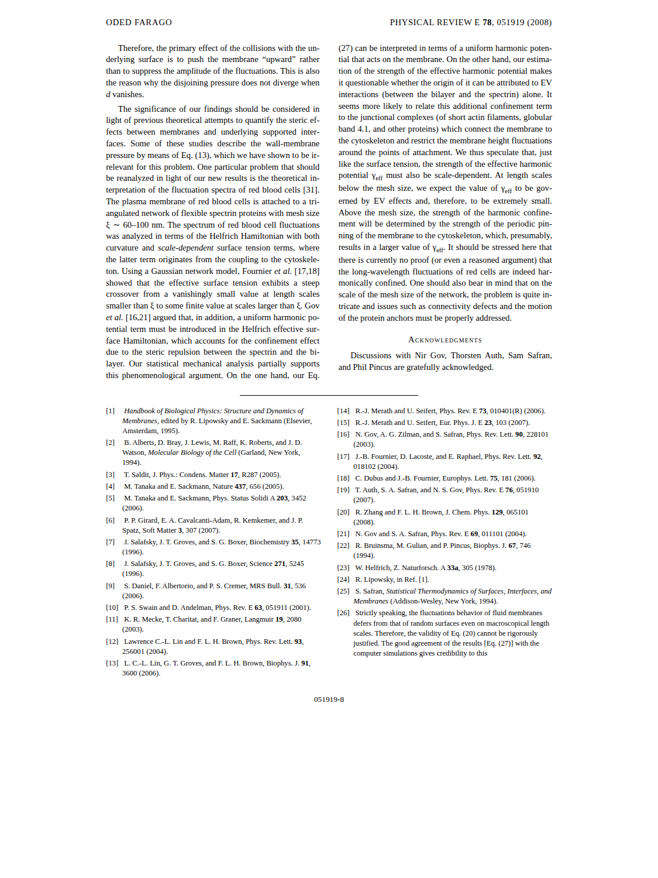Oded Farago Physical Review E 78, 051919 (2008)
Therefore, the primary effect of the collisions with the underlying surface is to push the membrane “upward” rather than to suppress the amplitude of the fluctuations. This is also the reason why the disjoining pressure does not diverge when d vanishes.
The significance of our findings should be considered in light of previous theoretical attempts to quantify the steric effects between membranes and underlying supported interfaces. Some of these studies describe the wall-membrane pressure by means of Eq. (13), which we have shown to be irrelevant for this problem. One particular problem that should be reanalyzed in light of our new results is the theoretical interpretation of the fluctuation spectra of red blood cells [31]. The plasma membrane of red blood cells is attached to a triangulated network of flexible spectrin proteins with mesh size ξ ∼ 60–100 nm. The spectrum of red blood cell fluctuations was analyzed in terms of the Helfrich Hamiltonian with both curvature and scale-dependent surface tension terms, where the latter term originates from the coupling to the cytoskeleton. Using a Gaussian network model, Fournier et al. [17,18] showed that the effective surface tension exhibits a steep crossover from a vanishingly small value at length scales smaller than ξ to some finite value at scales larger than ξ. Gov et al. [16,21] argued that, in addition, a uniform harmonic potential term must be introduced in the Helfrich effective surface Hamiltonian, which accounts for the confinement effect due to the steric repulsion between the spectrin and the bilayer. Our statistical mechanical analysis partially supports this phenomenological argument. On the one hand, our Eq. (27) can be interpreted in terms of a uniform harmonic potential that acts on the membrane. On the other hand, our estimation of the strength of the effective harmonic potential makes it questionable whether the origin of it can be attributed to EV interactions (between the bilayer and the spectrin) alone. It seems more likely to relate this additional confinement term to the junctional complexes (of short actin filaments, globular band 4.1, and other proteins) which connect the membrane to the cytoskeleton and restrict the membrane height fluctuations around the points of attachment. We thus speculate that, just like the surface tension, the strength of the effective harmonic potential γeff must also be scale-dependent. At length scales below the mesh size, we expect the value of γeff to be governed by EV effects and, therefore, to be extremely small. Above the mesh size, the strength of the harmonic confinement will be determined by the strength of the periodic pinning of the membrane to the cytoskeleton, which, presumably, results in a larger value of γeff. It should be stressed here that there is currently no proof (or even a reasoned argument) that the long-wavelength fluctuations of red cells are indeed harmonically confined. One should also bear in mind that on the scale of the mesh size of the network, the problem is quite intricate and issues such as connectivity defects and the motion of the protein anchors must be properly addressed.
Acknowledgments
Discussions with Nir Gov, Thorsten Auth, Sam Safran, and Phil Pincus are gratefully acknowledged.
[1] Handbook of Biological Physics: Structure and Dynamics of Membranes, edited by R. Lipowsky and E. Sackmann (Elsevier, Amsterdam, 1995).
[2] B. Alberts, D. Bray, J. Lewis, M. Raff, K. Roberts, and J. D. Watson, Molecular Biology of the Cell (Garland, New York, 1994).
[3] T. Saldit, J. Phys.: Condens. Matter 17, R287 (2005).
[4] M. Tanaka and E. Sackmann, Nature 437, 656 (2005).
[5] M. Tanaka and E. Sackmann, Phys. Status Solidi A 203, 3452 (2006).
[6] P. P. Girard, E. A. Cavalcanti-Adam, R. Kemkemer, and J. P. Spatz, Soft Matter 3, 307 (2007).
[7] J. Salafsky, J. T. Groves, and S. G. Boxer, Biochemistry 35, 14773 (1996).
[8] J. Salafsky, J. T. Groves, and S. G. Boxer, Science 271, 5245 (1996).
[9] S. Daniel, F. Albertorio, and P. S. Cremer, MRS Bull. 31, 536 (2006).
[10] P. S. Swain and D. Andelman, Phys. Rev. E 63, 051911 (2001).
[11] K. R. Mecke, T. Charitat, and F. Graner, Langmuir 19, 2080 (2003).
[12] Lawrence C.-L. Lin and F. L. H. Brown, Phys. Rev. Lett. 93, 256001 (2004).
[13] L. C.-L. Lin, G. T. Groves, and F. L. H. Brown, Biophys. J. 91, 3600 (2006).
[14] R.-J. Merath and U. Seifert, Phys. Rev. E 73, 010401(R) (2006).
[15] R.-J. Merath and U. Seifert, Eur. Phys. J. E 23, 103 (2007).
[16] N. Gov, A. G. Zilman, and S. Safran, Phys. Rev. Lett. 90, 228101 (2003).
[17] J.-B. Fournier, D. Lacoste, and E. Raphael, Phys. Rev. Lett. 92, 018102 (2004).
[18] C. Dubus and J.-B. Fournier, Europhys. Lett. 75, 181 (2006).
[19] T. Auth, S. A. Safran, and N. S. Gov, Phys. Rev. E 76, 051910 (2007).
[20] R. Zhang and F. L. H. Brown, J. Chem. Phys. 129, 065101 (2008).
[21] N. Gov and S. A. Safran, Phys. Rev. E 69, 011101 (2004).
[22] R. Bruinsma, M. Gulian, and P. Pincus, Biophys. J. 67, 746 (1994).
[23] W. Helfrich, Z. Naturforsch. A 33a, 305 (1978).
[24] R. Lipowsky, in Ref. [1].
[25] S. Safran, Statistical Thermodynamics of Surfaces, Interfaces, and Membranes (Addison-Wesley, New York, 1994).
[26] Strictly speaking, the fluctuations behavior of fluid membranes defers from that of random surfaces even on macroscopical length scales. Therefore, the validity of Eq. (20) cannot be rigorously justified. The good agreement of the results [Eq. (27)] with the computer simulations gives credibility to this
051919-8